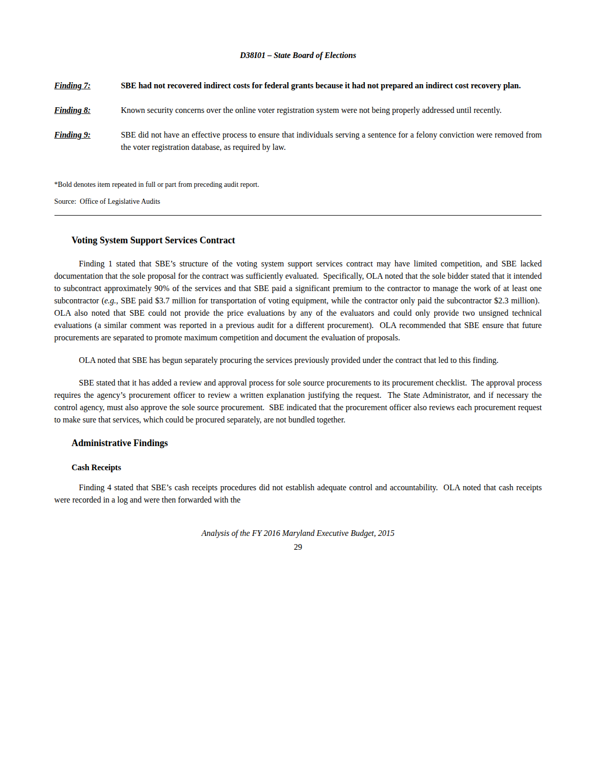D38I01 – State Board of Elections
| Finding 7: | SBE had not recovered indirect costs for federal grants because it had not prepared an indirect cost recovery plan. |
| Finding 8: | Known security concerns over the online voter registration system were not being properly addressed until recently. |
| Finding 9: | SBE did not have an effective process to ensure that individuals serving a sentence for a felony conviction were removed from the voter registration database, as required by law. |
*Bold denotes item repeated in full or part from preceding audit report.
Source: Office of Legislative Audits
Voting System Support Services Contract
Finding 1 stated that SBE’s structure of the voting system support services contract may have limited competition, and SBE lacked documentation that the sole proposal for the contract was sufficiently evaluated. Specifically, OLA noted that the sole bidder stated that it intended to subcontract approximately 90% of the services and that SBE paid a significant premium to the contractor to manage the work of at least one subcontractor (e.g., SBE paid $3.7 million for transportation of voting equipment, while the contractor only paid the subcontractor $2.3 million). OLA also noted that SBE could not provide the price evaluations by any of the evaluators and could only provide two unsigned technical evaluations (a similar comment was reported in a previous audit for a different procurement). OLA recommended that SBE ensure that future procurements are separated to promote maximum competition and document the evaluation of proposals.
OLA noted that SBE has begun separately procuring the services previously provided under the contract that led to this finding.
SBE stated that it has added a review and approval process for sole source procurements to its procurement checklist. The approval process requires the agency’s procurement officer to review a written explanation justifying the request. The State Administrator, and if necessary the control agency, must also approve the sole source procurement. SBE indicated that the procurement officer also reviews each procurement request to make sure that services, which could be procured separately, are not bundled together.
Administrative Findings
Cash Receipts
Finding 4 stated that SBE’s cash receipts procedures did not establish adequate control and accountability. OLA noted that cash receipts were recorded in a log and were then forwarded with the
Analysis of the FY 2016 Maryland Executive Budget, 2015
29